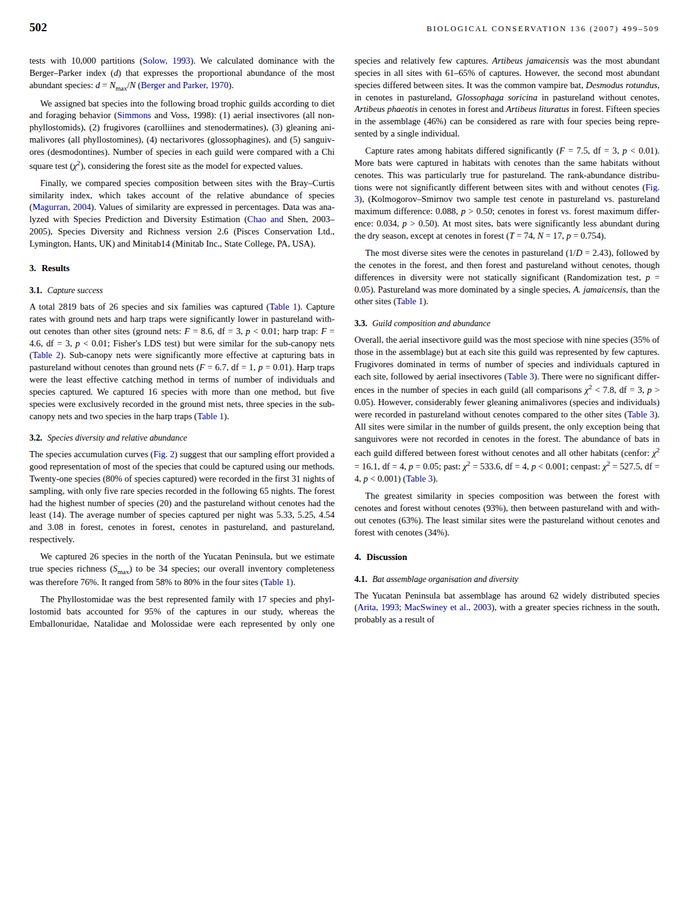502 Biological Conservation 136 (2007) 499–509
tests with 10,000 partitions (Solow, 1993). We calculated dominance with the Berger–Parker index (d) that expresses the proportional abundance of the most abundant species: d = Nmax/N (Berger and Parker, 1970).
We assigned bat species into the following broad trophic guilds according to diet and foraging behavior (Simmons and Voss, 1998): (1) aerial insectivores (all non-phyllostomids), (2) frugivores (carolliines and stenodermatines), (3) gleaning animalivores (all phyllostomines), (4) nectarivores (glossophagines), and (5) sanguivores (desmodontines). Number of species in each guild were compared with a Chi square test (χ2), considering the forest site as the model for expected values.
Finally, we compared species composition between sites with the Bray–Curtis similarity index, which takes account of the relative abundance of species (Magurran, 2004). Values of similarity are expressed in percentages. Data was analyzed with Species Prediction and Diversity Estimation (Chao and Shen, 2003–2005), Species Diversity and Richness version 2.6 (Pisces Conservation Ltd., Lymington, Hants, UK) and Minitab14 (Minitab Inc., State College, PA, USA).
3. Results
3.1. Capture success
A total 2819 bats of 26 species and six families was captured (Table 1). Capture rates with ground nets and harp traps were significantly lower in pastureland without cenotes than other sites (ground nets: F = 8.6, df = 3, p < 0.01; harp trap: F = 4.6, df = 3, p < 0.01; Fisher's LDS test) but were similar for the sub-canopy nets (Table 2). Sub-canopy nets were significantly more effective at capturing bats in pastureland without cenotes than ground nets (F = 6.7, df = 1, p = 0.01). Harp traps were the least effective catching method in terms of number of individuals and species captured. We captured 16 species with more than one method, but five species were exclusively recorded in the ground mist nets, three species in the sub-canopy nets and two species in the harp traps (Table 1).
3.2. Species diversity and relative abundance
The species accumulation curves (Fig. 2) suggest that our sampling effort provided a good representation of most of the species that could be captured using our methods. Twenty-one species (80% of species captured) were recorded in the first 31 nights of sampling, with only five rare species recorded in the following 65 nights. The forest had the highest number of species (20) and the pastureland without cenotes had the least (14). The average number of species captured per night was 5.33, 5.25, 4.54 and 3.08 in forest, cenotes in forest, cenotes in pastureland, and pastureland, respectively.
We captured 26 species in the north of the Yucatan Peninsula, but we estimate true species richness (Smax) to be 34 species; our overall inventory completeness was therefore 76%. It ranged from 58% to 80% in the four sites (Table 1).
The Phyllostomidae was the best represented family with 17 species and phyllostomid bats accounted for 95% of the captures in our study, whereas the Emballonuridae, Natalidae and Molossidae were each represented by only one species and relatively few captures. Artibeus jamaicensis was the most abundant species in all sites with 61–65% of captures. However, the second most abundant species differed between sites. It was the common vampire bat, Desmodus rotundus, in cenotes in pastureland, Glossophaga soricina in pastureland without cenotes, Artibeus phaeotis in cenotes in forest and Artibeus lituratus in forest. Fifteen species in the assemblage (46%) can be considered as rare with four species being represented by a single individual.
Capture rates among habitats differed significantly (F = 7.5, df = 3, p < 0.01). More bats were captured in habitats with cenotes than the same habitats without cenotes. This was particularly true for pastureland. The rank-abundance distributions were not significantly different between sites with and without cenotes (Fig. 3), (Kolmogorov–Smirnov two sample test cenote in pastureland vs. pastureland maximum difference: 0.088, p > 0.50; cenotes in forest vs. forest maximum difference: 0.034, p > 0.50). At most sites, bats were significantly less abundant during the dry season, except at cenotes in forest (T = 74, N = 17, p = 0.754).
The most diverse sites were the cenotes in pastureland (1/D = 2.43), followed by the cenotes in the forest, and then forest and pastureland without cenotes, though differences in diversity were not statically significant (Randomization test, p = 0.05). Pastureland was more dominated by a single species, A. jamaicensis, than the other sites (Table 1).
3.3. Guild composition and abundance
Overall, the aerial insectivore guild was the most speciose with nine species (35% of those in the assemblage) but at each site this guild was represented by few captures. Frugivores dominated in terms of number of species and individuals captured in each site, followed by aerial insectivores (Table 3). There were no significant differences in the number of species in each guild (all comparisons χ2 < 7.8, df = 3, p > 0.05). However, considerably fewer gleaning animalivores (species and individuals) were recorded in pastureland without cenotes compared to the other sites (Table 3). All sites were similar in the number of guilds present, the only exception being that sanguivores were not recorded in cenotes in the forest. The abundance of bats in each guild differed between forest without cenotes and all other habitats (cenfor: χ2 = 16.1, df = 4, p = 0.05; past: χ2 = 533.6, df = 4, p < 0.001; cenpast: χ2 = 527.5, df = 4, p < 0.001) (Table 3).
The greatest similarity in species composition was between the forest with cenotes and forest without cenotes (93%), then between pastureland with and without cenotes (63%). The least similar sites were the pastureland without cenotes and forest with cenotes (34%).
4. Discussion
4.1. Bat assemblage organisation and diversity
The Yucatan Peninsula bat assemblage has around 62 widely distributed species (Arita, 1993; MacSwiney et al., 2003), with a greater species richness in the south, probably as a result of